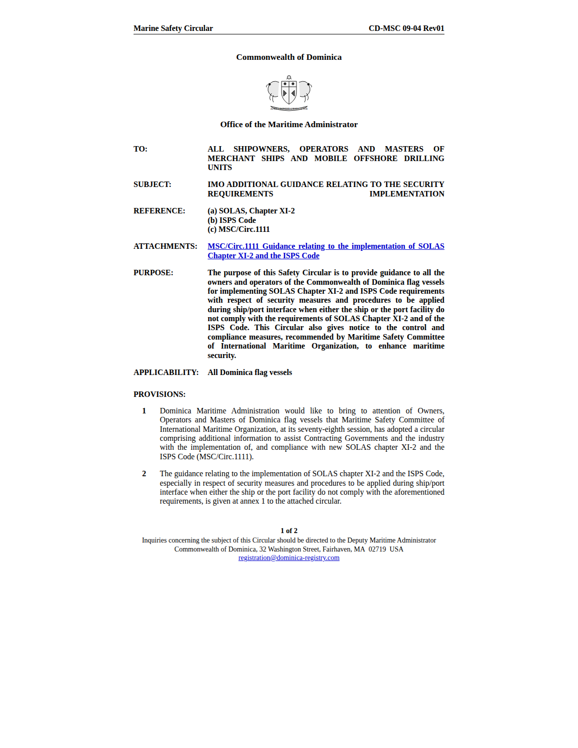Marine Safety Circular CD-MSC 09-04 Rev01
Commonwealth of Dominica
APRES BONDIE C'EST LA TER
Office of the Maritime Administrator
| TO: | ALL SHIPOWNERS, OPERATORS AND MASTERS OF MERCHANT SHIPS AND MOBILE OFFSHORE DRILLING UNITS |
| SUBJECT: | IMO ADDITIONAL GUIDANCE RELATING TO THE SECURITY REQUIREMENTS IMPLEMENTATION |
| REFERENCE: | (a) SOLAS, Chapter XI-2 (b) ISPS Code (c) MSC/Circ.1111 |
| ATTACHMENTS: | MSC/Circ.1111 Guidance relating to the implementation of SOLAS Chapter XI-2 and the ISPS Code |
| PURPOSE: | The purpose of this Safety Circular is to provide guidance to all the owners and operators of the Commonwealth of Dominica flag vessels for implementing SOLAS Chapter XI-2 and ISPS Code requirements with respect of security measures and procedures to be applied during ship/port interface when either the ship or the port facility do not comply with the requirements of SOLAS Chapter XI-2 and of the ISPS Code. This Circular also gives notice to the control and compliance measures, recommended by Maritime Safety Committee of International Maritime Organization, to enhance maritime security. |
| APPLICABILITY: | All Dominica flag vessels |
PROVISIONS:
1
Dominica Maritime Administration would like to bring to attention of Owners, Operators and Masters of Dominica flag vessels that Maritime Safety Committee of International Maritime Organization, at its seventy-eighth session, has adopted a circular comprising additional information to assist Contracting Governments and the industry with the implementation of, and compliance with new SOLAS chapter XI-2 and the ISPS Code (MSC/Circ.1111).
2
The guidance relating to the implementation of SOLAS chapter XI-2 and the ISPS Code, especially in respect of security measures and procedures to be applied during ship/port interface when either the ship or the port facility do not comply with the aforementioned requirements, is given at annex 1 to the attached circular.
1 of 2
Inquiries concerning the subject of this Circular should be directed to the Deputy Maritime Administrator
Commonwealth of Dominica, 32 Washington Street, Fairhaven, MA 02719 USA
registration@dominica-registry.com